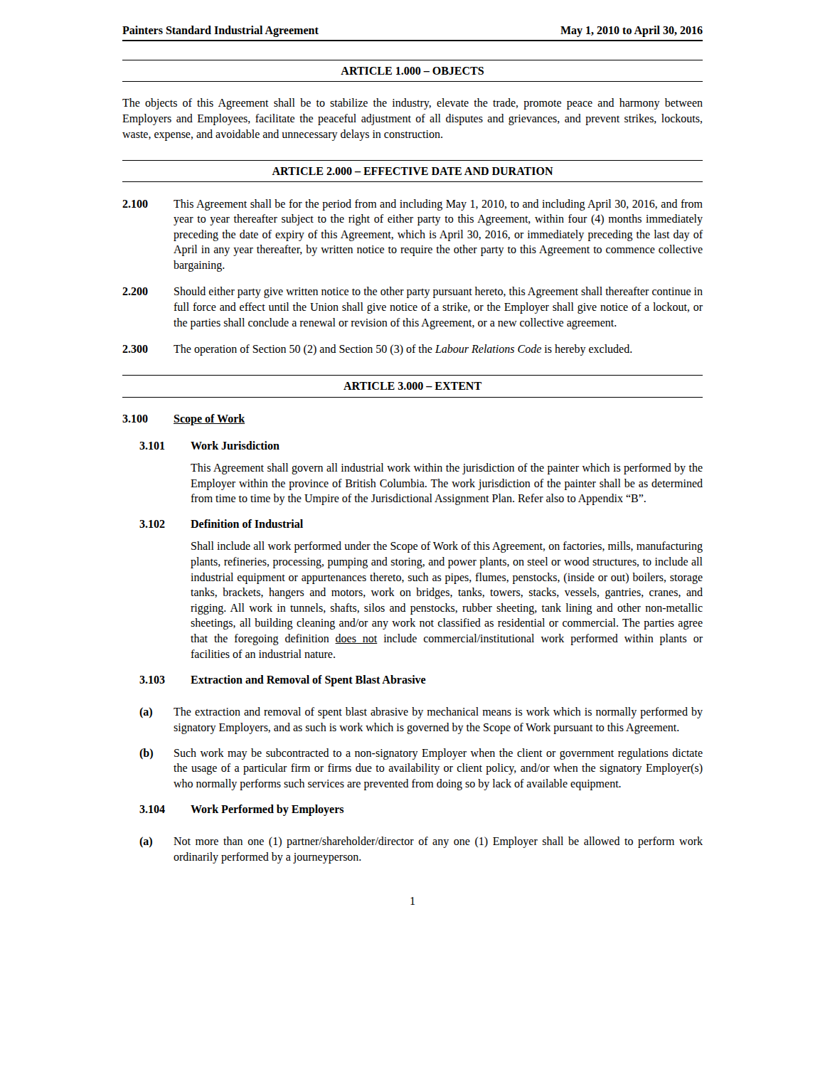Painters Standard Industrial Agreement May 1, 2010 to April 30, 2016
ARTICLE 1.000 – OBJECTS
The objects of this Agreement shall be to stabilize the industry, elevate the trade, promote peace and harmony between Employers and Employees, facilitate the peaceful adjustment of all disputes and grievances, and prevent strikes, lockouts, waste, expense, and avoidable and unnecessary delays in construction.
ARTICLE 2.000 – EFFECTIVE DATE AND DURATION
2.100
This Agreement shall be for the period from and including May 1, 2010, to and including April 30, 2016, and from year to year thereafter subject to the right of either party to this Agreement, within four (4) months immediately preceding the date of expiry of this Agreement, which is April 30, 2016, or immediately preceding the last day of April in any year thereafter, by written notice to require the other party to this Agreement to commence collective bargaining.
2.200
Should either party give written notice to the other party pursuant hereto, this Agreement shall thereafter continue in full force and effect until the Union shall give notice of a strike, or the Employer shall give notice of a lockout, or the parties shall conclude a renewal or revision of this Agreement, or a new collective agreement.
2.300
The operation of Section 50 (2) and Section 50 (3) of the Labour Relations Code is hereby excluded.
ARTICLE 3.000 – EXTENT
3.100
Scope of Work
3.101
Work Jurisdiction This Agreement shall govern all industrial work within the jurisdiction of the painter which is performed by the Employer within the province of British Columbia. The work jurisdiction of the painter shall be as determined from time to time by the Umpire of the Jurisdictional Assignment Plan. Refer also to Appendix “B”.
3.102
Definition of Industrial Shall include all work performed under the Scope of Work of this Agreement, on factories, mills, manufacturing plants, refineries, processing, pumping and storing, and power plants, on steel or wood structures, to include all industrial equipment or appurtenances thereto, such as pipes, flumes, penstocks, (inside or out) boilers, storage tanks, brackets, hangers and motors, work on bridges, tanks, towers, stacks, vessels, gantries, cranes, and rigging. All work in tunnels, shafts, silos and penstocks, rubber sheeting, tank lining and other non-metallic sheetings, all building cleaning and/or any work not classified as residential or commercial. The parties agree that the foregoing definition does not include commercial/institutional work performed within plants or facilities of an industrial nature.
3.103
Extraction and Removal of Spent Blast Abrasive
(a)
The extraction and removal of spent blast abrasive by mechanical means is work which is normally performed by signatory Employers, and as such is work which is governed by the Scope of Work pursuant to this Agreement.
(b)
Such work may be subcontracted to a non-signatory Employer when the client or government regulations dictate the usage of a particular firm or firms due to availability or client policy, and/or when the signatory Employer(s) who normally performs such services are prevented from doing so by lack of available equipment.
3.104
Work Performed by Employers
(a)
Not more than one (1) partner/shareholder/director of any one (1) Employer shall be allowed to perform work ordinarily performed by a journeyperson.
1